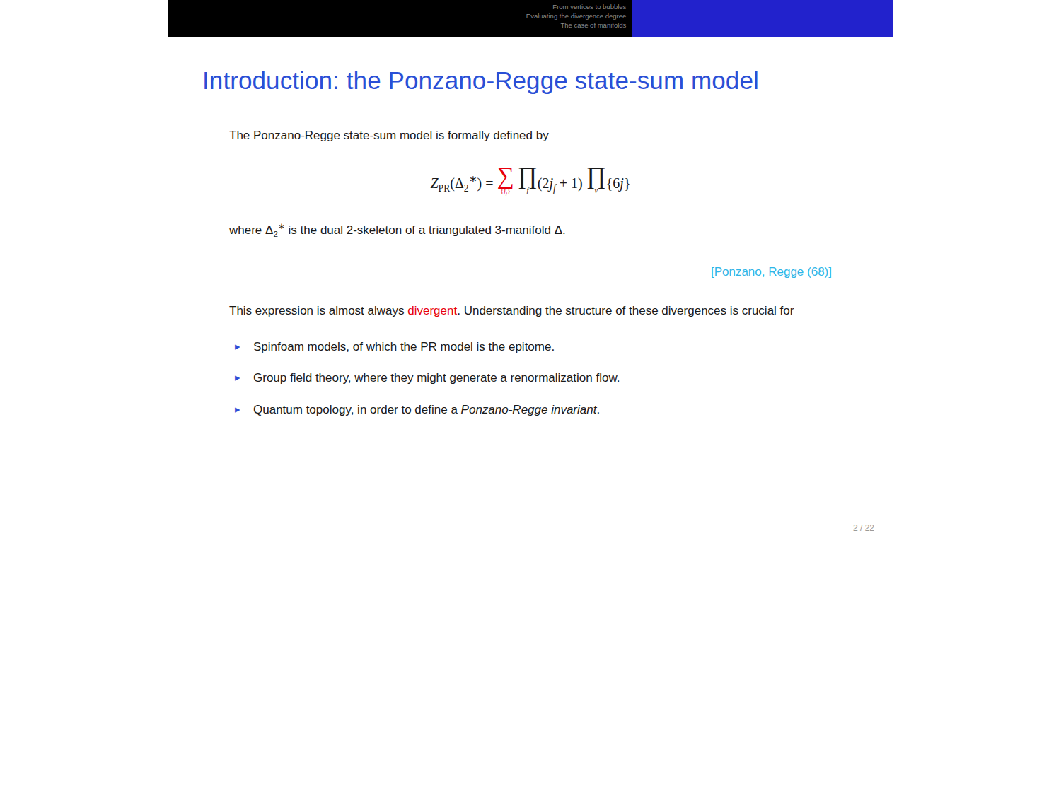From vertices to bubbles
Evaluating the divergence degree
The case of manifolds
Introduction: the Ponzano-Regge state-sum model
The Ponzano-Regge state-sum model is formally defined by
ZPR(Δ2∗) = ∑{jf} ∏f(2jf + 1) ∏v{6j}
where Δ2∗ is the dual 2-skeleton of a triangulated 3-manifold Δ.
[Ponzano, Regge (68)]
This expression is almost always divergent. Understanding the structure of these divergences is crucial for
Spinfoam models, of which the PR model is the epitome.
Group field theory, where they might generate a renormalization flow.
Quantum topology, in order to define a Ponzano-Regge invariant.
2 / 22